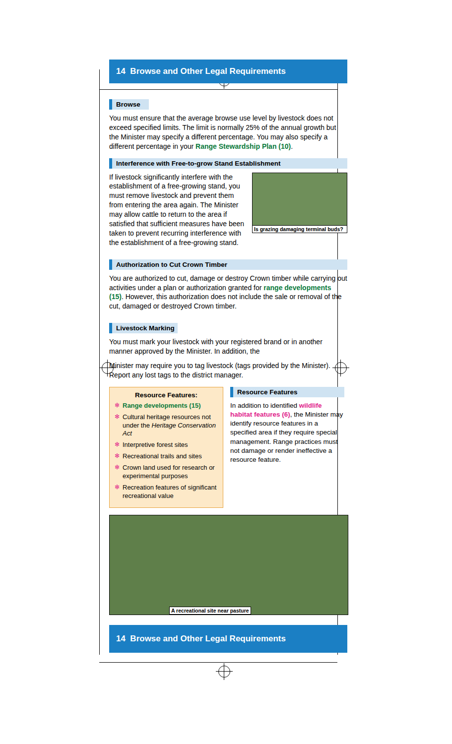FRPA Reprint Text 215.B.03 3/2/06 4:08 PM Page 14
14 Browse and Other Legal Requirements
Browse
You must ensure that the average browse use level by livestock does not exceed specified limits. The limit is normally 25% of the annual growth but the Minister may specify a different percentage. You may also specify a different percentage in your Range Stewardship Plan (10).
Interference with Free-to-grow Stand Establishment
Is grazing damaging terminal buds?
If livestock significantly interfere with the establishment of a free-growing stand, you must remove livestock and prevent them from entering the area again. The Minister may allow cattle to return to the area if satisfied that sufficient measures have been taken to prevent recurring interference with the establishment of a free-growing stand.
Authorization to Cut Crown Timber
You are authorized to cut, damage or destroy Crown timber while carrying out activities under a plan or authorization granted for range developments (15). However, this authorization does not include the sale or removal of the cut, damaged or destroyed Crown timber.
Livestock Marking
You must mark your livestock with your registered brand or in another manner approved by the Minister. In addition, the
Minister may require you to tag livestock (tags provided by the Minister). Report any lost tags to the district manager.
Resource Features:
Range developments (15)
Cultural heritage resources not under the Heritage Conservation Act
Interpretive forest sites
Recreational trails and sites
Crown land used for research or experimental purposes
Recreation features of significant recreational value
Resource Features
In addition to identified wildlife habitat features (6), the Minister may identify resource features in a specified area if they require special management. Range practices must not damage or render ineffective a resource feature.
A recreational site near pasture
14 Browse and Other Legal Requirements